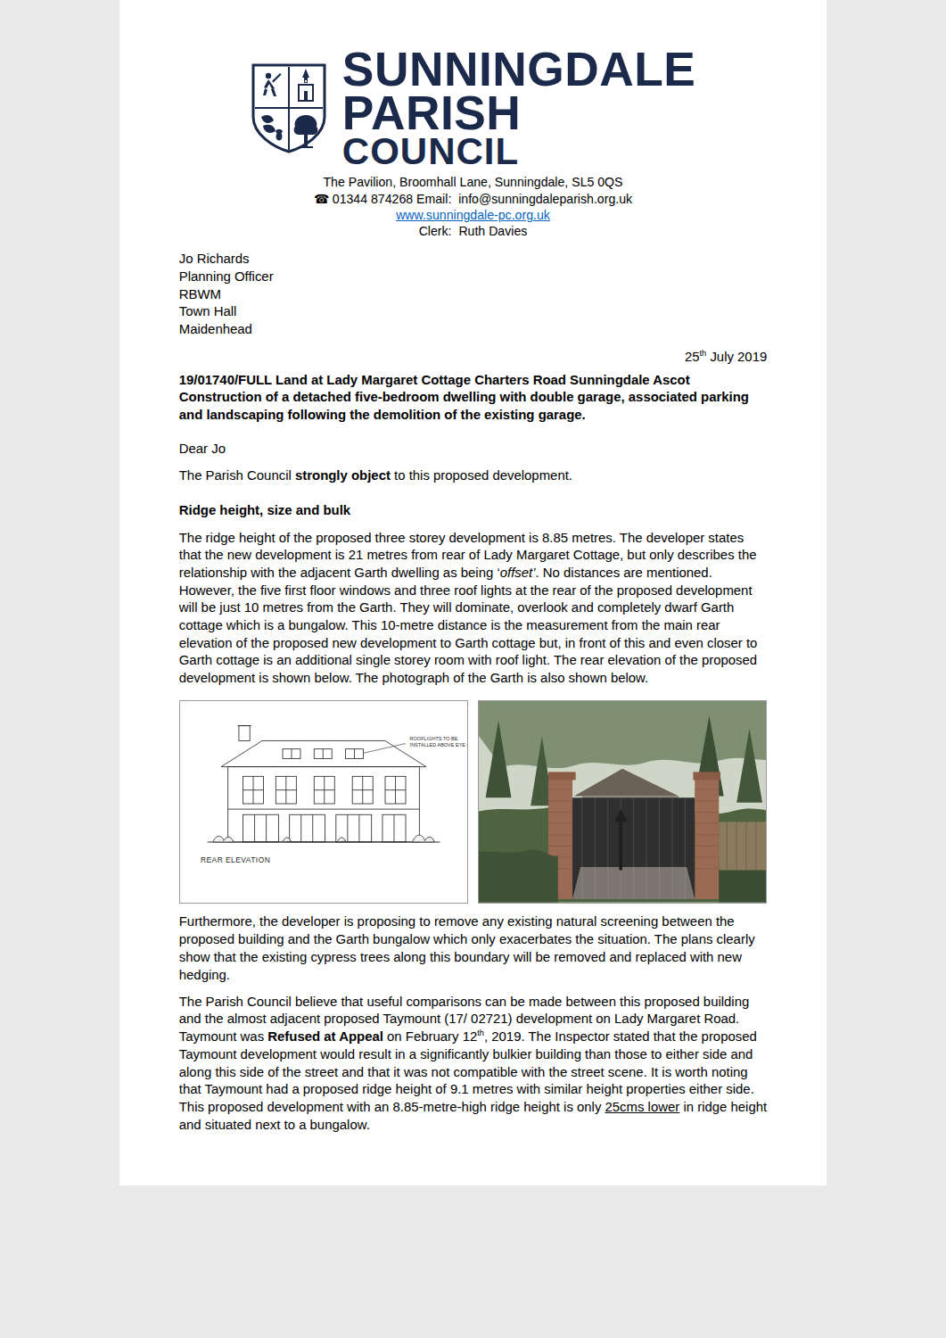SUNNINGDALE PARISH COUNCIL
The Pavilion, Broomhall Lane, Sunningdale, SL5 0QS
☎ 01344 874268 Email: info@sunningdaleparish.org.uk
www.sunningdale-pc.org.uk
Clerk: Ruth Davies
Jo Richards
Planning Officer
RBWM
Town Hall
Maidenhead
25th July 2019
19/01740/FULL Land at Lady Margaret Cottage Charters Road Sunningdale Ascot Construction of a detached five-bedroom dwelling with double garage, associated parking and landscaping following the demolition of the existing garage.
Dear Jo
The Parish Council strongly object to this proposed development.
Ridge height, size and bulk
The ridge height of the proposed three storey development is 8.85 metres. The developer states that the new development is 21 metres from rear of Lady Margaret Cottage, but only describes the relationship with the adjacent Garth dwelling as being ‘offset’. No distances are mentioned. However, the five first floor windows and three roof lights at the rear of the proposed development will be just 10 metres from the Garth. They will dominate, overlook and completely dwarf Garth cottage which is a bungalow. This 10-metre distance is the measurement from the main rear elevation of the proposed new development to Garth cottage but, in front of this and even closer to Garth cottage is an additional single storey room with roof light. The rear elevation of the proposed development is shown below. The photograph of the Garth is also shown below.
ROOFLIGHTS TO BE INSTALLED ABOVE EYE LEVEL REAR ELEVATION
Furthermore, the developer is proposing to remove any existing natural screening between the proposed building and the Garth bungalow which only exacerbates the situation. The plans clearly show that the existing cypress trees along this boundary will be removed and replaced with new hedging.
The Parish Council believe that useful comparisons can be made between this proposed building and the almost adjacent proposed Taymount (17/ 02721) development on Lady Margaret Road. Taymount was Refused at Appeal on February 12th, 2019. The Inspector stated that the proposed Taymount development would result in a significantly bulkier building than those to either side and along this side of the street and that it was not compatible with the street scene. It is worth noting that Taymount had a proposed ridge height of 9.1 metres with similar height properties either side. This proposed development with an 8.85-metre-high ridge height is only 25cms lower in ridge height and situated next to a bungalow.